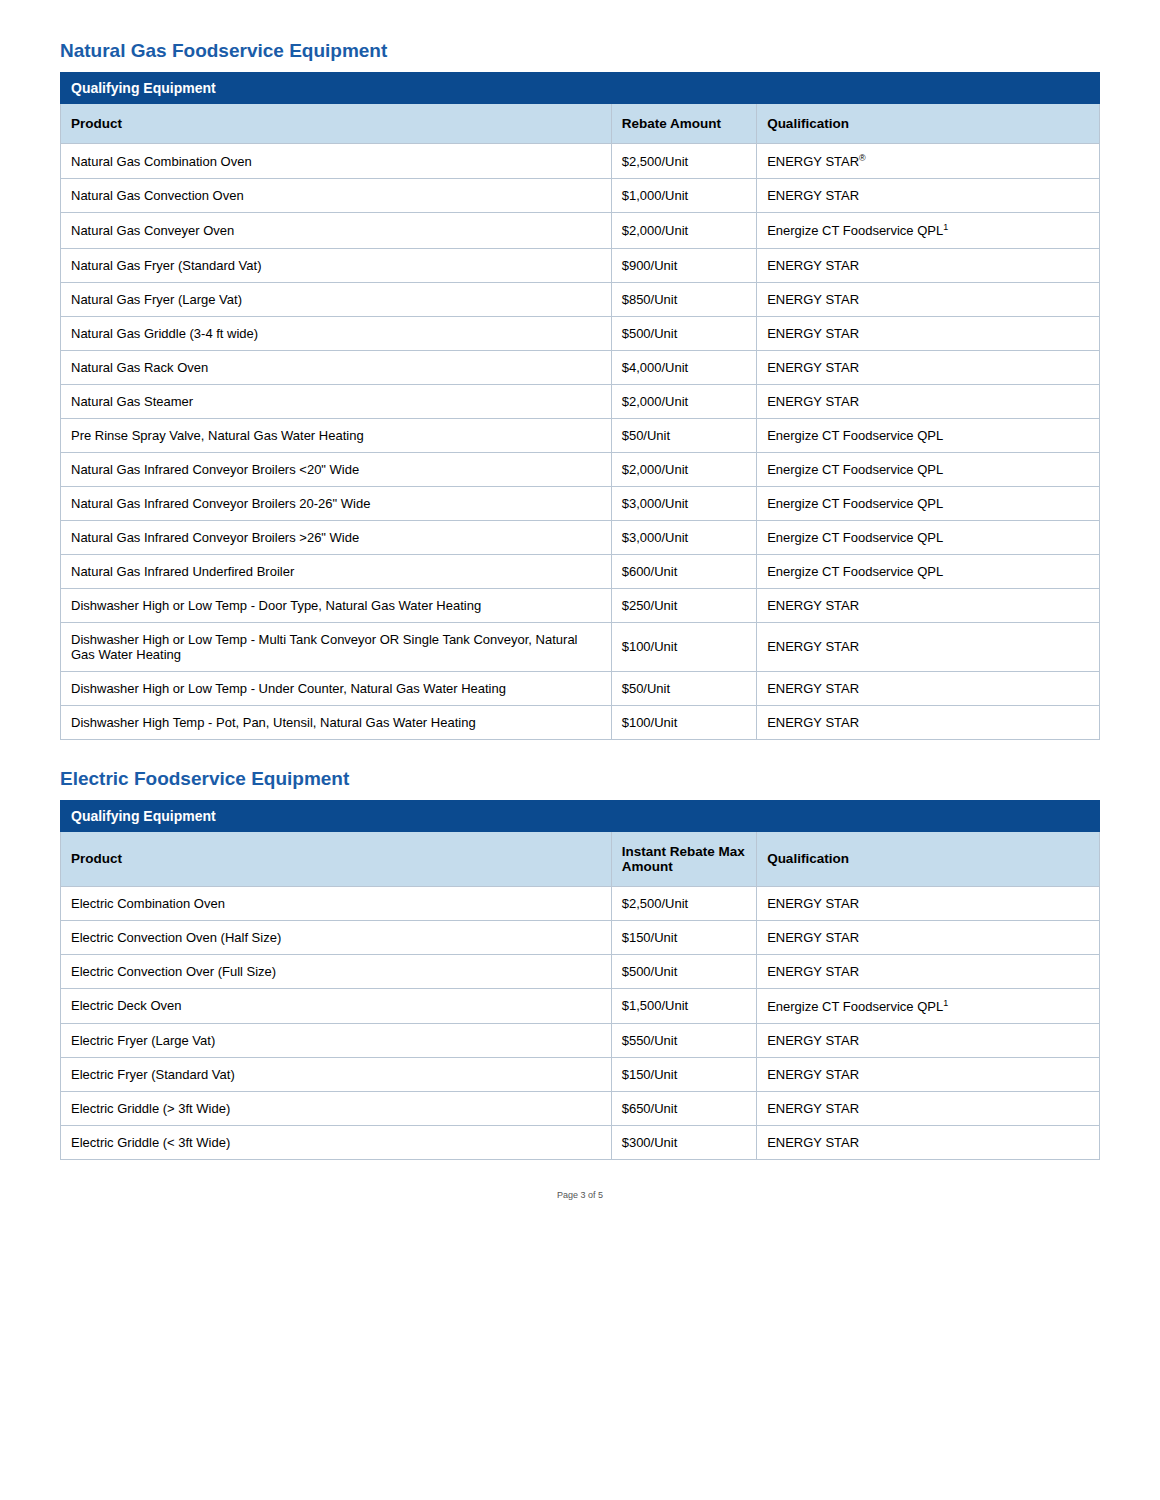Natural Gas Foodservice Equipment
| Qualifying Equipment | |
| --- | --- |
| Product | Rebate Amount | Qualification |
| Natural Gas Combination Oven | $2,500/Unit | ENERGY STAR ® |
| Natural Gas Convection Oven | $1,000/Unit | ENERGY STAR |
| Natural Gas Conveyer Oven | $2,000/Unit | Energize CT Foodservice QPL 1 |
| Natural Gas Fryer (Standard Vat) | $900/Unit | ENERGY STAR |
| Natural Gas Fryer (Large Vat) | $850/Unit | ENERGY STAR |
| Natural Gas Griddle (3-4 ft wide) | $500/Unit | ENERGY STAR |
| Natural Gas Rack Oven | $4,000/Unit | ENERGY STAR |
| Natural Gas Steamer | $2,000/Unit | ENERGY STAR |
| Pre Rinse Spray Valve, Natural Gas Water Heating | $50/Unit | Energize CT Foodservice QPL |
| Natural Gas Infrared Conveyor Broilers <20" Wide | $2,000/Unit | Energize CT Foodservice QPL |
| Natural Gas Infrared Conveyor Broilers 20-26" Wide | $3,000/Unit | Energize CT Foodservice QPL |
| Natural Gas Infrared Conveyor Broilers >26" Wide | $3,000/Unit | Energize CT Foodservice QPL |
| Natural Gas Infrared Underfired Broiler | $600/Unit | Energize CT Foodservice QPL |
| Dishwasher High or Low Temp - Door Type, Natural Gas Water Heating | $250/Unit | ENERGY STAR |
| Dishwasher High or Low Temp - Multi Tank Conveyor OR Single Tank Conveyor, Natural Gas Water Heating | $100/Unit | ENERGY STAR |
| Dishwasher High or Low Temp - Under Counter, Natural Gas Water Heating | $50/Unit | ENERGY STAR |
| Dishwasher High Temp - Pot, Pan, Utensil, Natural Gas Water Heating | $100/Unit | ENERGY STAR |
Electric Foodservice Equipment
| Qualifying Equipment | |
| --- | --- |
| Product | Instant Rebate Max Amount | Qualification |
| Electric Combination Oven | $2,500/Unit | ENERGY STAR |
| Electric Convection Oven (Half Size) | $150/Unit | ENERGY STAR |
| Electric Convection Over (Full Size) | $500/Unit | ENERGY STAR |
| Electric Deck Oven | $1,500/Unit | Energize CT Foodservice QPL 1 |
| Electric Fryer (Large Vat) | $550/Unit | ENERGY STAR |
| Electric Fryer (Standard Vat) | $150/Unit | ENERGY STAR |
| Electric Griddle (> 3ft Wide) | $650/Unit | ENERGY STAR |
| Electric Griddle (< 3ft Wide) | $300/Unit | ENERGY STAR |
Page 3 of 5